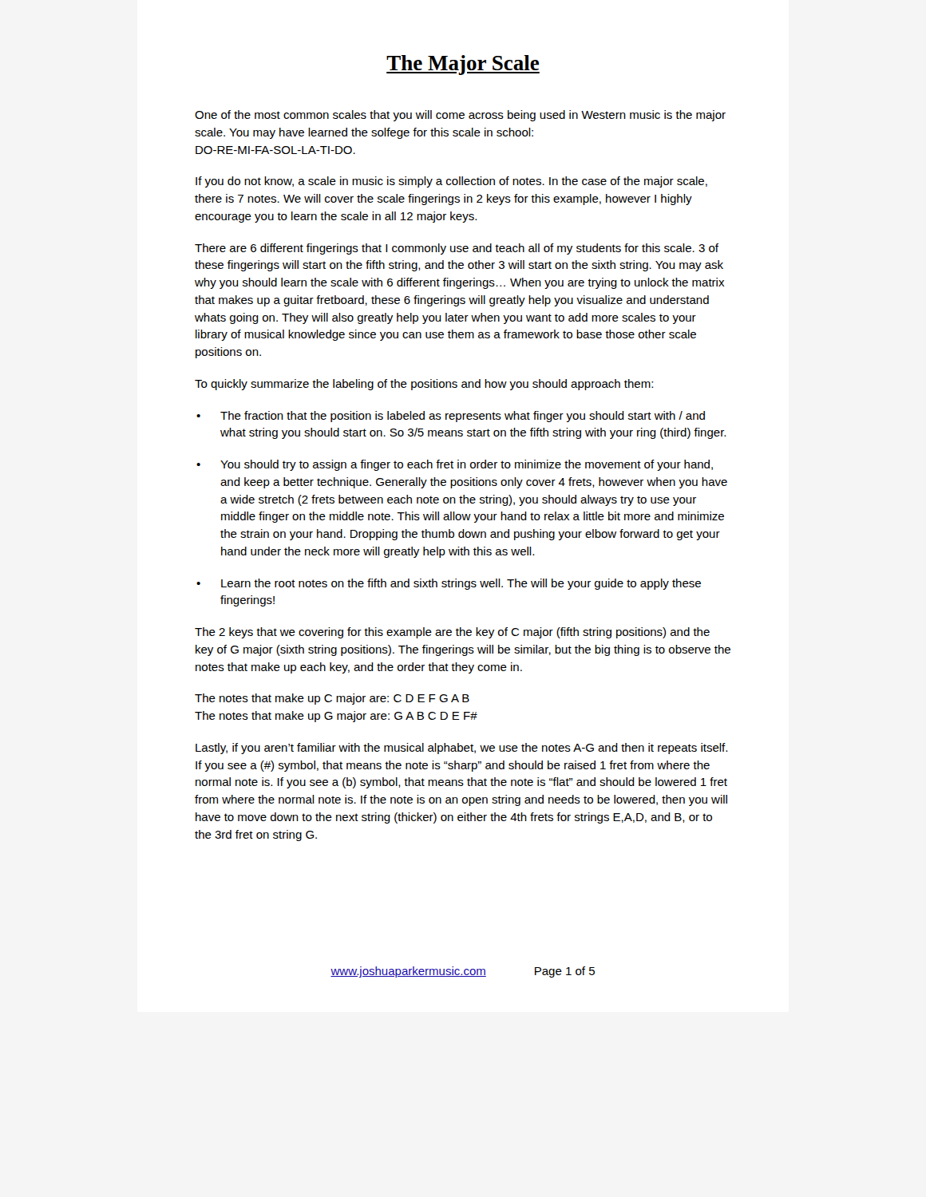The Major Scale
One of the most common scales that you will come across being used in Western music is the major scale. You may have learned the solfege for this scale in school:
DO-RE-MI-FA-SOL-LA-TI-DO.
If you do not know, a scale in music is simply a collection of notes. In the case of the major scale, there is 7 notes. We will cover the scale fingerings in 2 keys for this example, however I highly encourage you to learn the scale in all 12 major keys.
There are 6 different fingerings that I commonly use and teach all of my students for this scale. 3 of these fingerings will start on the fifth string, and the other 3 will start on the sixth string. You may ask why you should learn the scale with 6 different fingerings… When you are trying to unlock the matrix that makes up a guitar fretboard, these 6 fingerings will greatly help you visualize and understand whats going on. They will also greatly help you later when you want to add more scales to your library of musical knowledge since you can use them as a framework to base those other scale positions on.
To quickly summarize the labeling of the positions and how you should approach them:
The fraction that the position is labeled as represents what finger you should start with / and what string you should start on. So 3/5 means start on the fifth string with your ring (third) finger.
You should try to assign a finger to each fret in order to minimize the movement of your hand, and keep a better technique. Generally the positions only cover 4 frets, however when you have a wide stretch (2 frets between each note on the string), you should always try to use your middle finger on the middle note. This will allow your hand to relax a little bit more and minimize the strain on your hand. Dropping the thumb down and pushing your elbow forward to get your hand under the neck more will greatly help with this as well.
Learn the root notes on the fifth and sixth strings well. The will be your guide to apply these fingerings!
The 2 keys that we covering for this example are the key of C major (fifth string positions) and the key of G major (sixth string positions). The fingerings will be similar, but the big thing is to observe the notes that make up each key, and the order that they come in.
The notes that make up C major are: C D E F G A B
The notes that make up G major are: G A B C D E F#
Lastly, if you aren’t familiar with the musical alphabet, we use the notes A-G and then it repeats itself. If you see a (#) symbol, that means the note is “sharp” and should be raised 1 fret from where the normal note is. If you see a (b) symbol, that means that the note is “flat” and should be lowered 1 fret from where the normal note is. If the note is on an open string and needs to be lowered, then you will have to move down to the next string (thicker) on either the 4th frets for strings E,A,D, and B, or to the 3rd fret on string G.
www.joshuaparkermusic.com Page 1 of 5